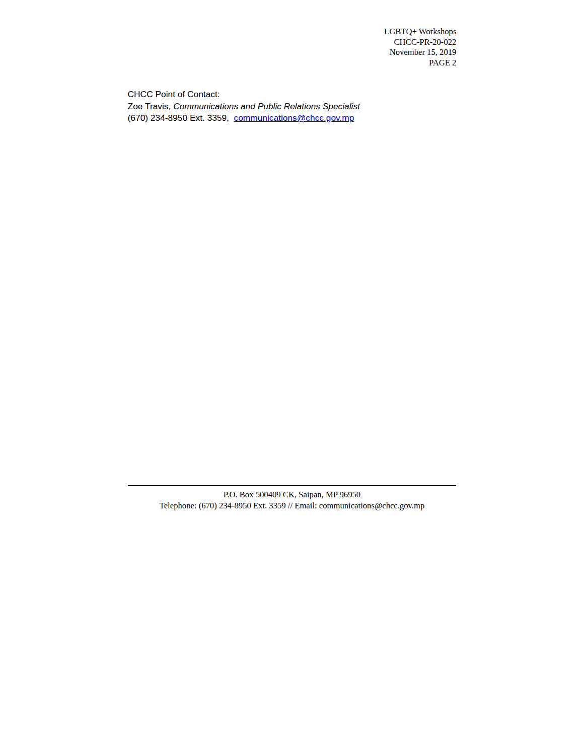LGBTQ+ Workshops
CHCC-PR-20-022
November 15, 2019
PAGE 2
CHCC Point of Contact:
Zoe Travis, Communications and Public Relations Specialist
(670) 234-8950 Ext. 3359, communications@chcc.gov.mp
P.O. Box 500409 CK, Saipan, MP 96950
Telephone: (670) 234-8950 Ext. 3359 // Email: communications@chcc.gov.mp